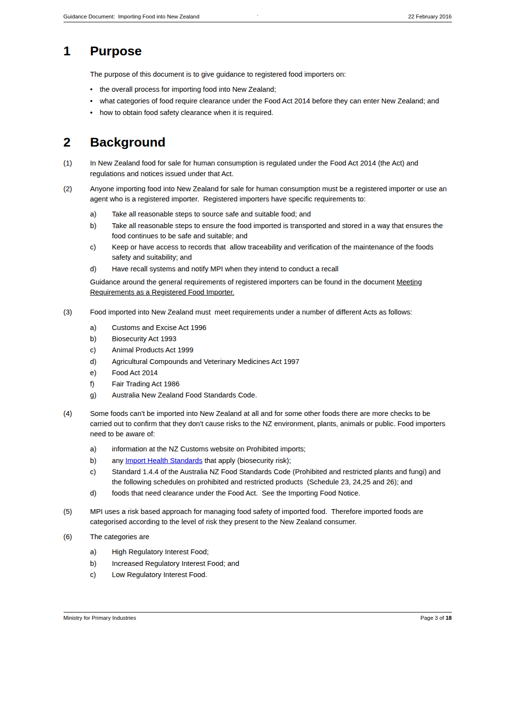.
Guidance Document: Importing Food into New Zealand
22 February 2016
1 Purpose
The purpose of this document is to give guidance to registered food importers on:
the overall process for importing food into New Zealand;
what categories of food require clearance under the Food Act 2014 before they can enter New Zealand; and
how to obtain food safety clearance when it is required.
2 Background
(1)
In New Zealand food for sale for human consumption is regulated under the Food Act 2014 (the Act) and regulations and notices issued under that Act.
(2)
Anyone importing food into New Zealand for sale for human consumption must be a registered importer or use an agent who is a registered importer. Registered importers have specific requirements to:
a)
Take all reasonable steps to source safe and suitable food; and
b)
Take all reasonable steps to ensure the food imported is transported and stored in a way that ensures the food continues to be safe and suitable; and
c)
Keep or have access to records that allow traceability and verification of the maintenance of the foods safety and suitability; and
d)
Have recall systems and notify MPI when they intend to conduct a recall
Guidance around the general requirements of registered importers can be found in the document Meeting Requirements as a Registered Food Importer.
(3)
Food imported into New Zealand must meet requirements under a number of different Acts as follows:
a)
Customs and Excise Act 1996
b)
Biosecurity Act 1993
c)
Animal Products Act 1999
d)
Agricultural Compounds and Veterinary Medicines Act 1997
e)
Food Act 2014
f)
Fair Trading Act 1986
g)
Australia New Zealand Food Standards Code.
(4)
Some foods can't be imported into New Zealand at all and for some other foods there are more checks to be carried out to confirm that they don't cause risks to the NZ environment, plants, animals or public. Food importers need to be aware of:
a)
information at the NZ Customs website on Prohibited imports;
b)
any Import Health Standards that apply (biosecurity risk);
c)
Standard 1.4.4 of the Australia NZ Food Standards Code (Prohibited and restricted plants and fungi) and the following schedules on prohibited and restricted products (Schedule 23, 24,25 and 26); and
d)
foods that need clearance under the Food Act. See the Importing Food Notice.
(5)
MPI uses a risk based approach for managing food safety of imported food. Therefore imported foods are categorised according to the level of risk they present to the New Zealand consumer.
(6)
The categories are
a)
High Regulatory Interest Food;
b)
Increased Regulatory Interest Food; and
c)
Low Regulatory Interest Food.
Ministry for Primary Industries
Page 3 of 18